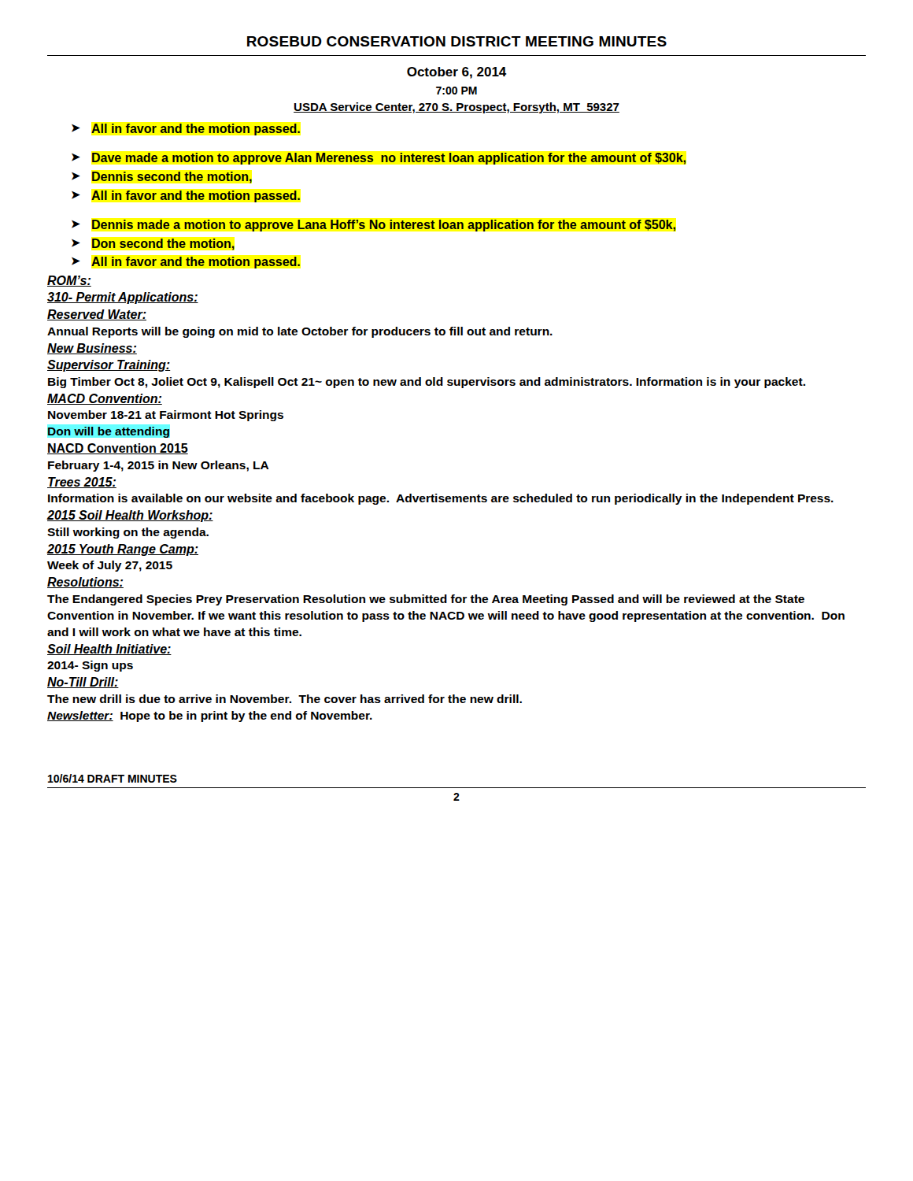ROSEBUD CONSERVATION DISTRICT MEETING MINUTES
October 6, 2014
7:00 PM
USDA Service Center, 270 S. Prospect, Forsyth, MT 59327
All in favor and the motion passed.
Dave made a motion to approve Alan Mereness no interest loan application for the amount of $30k,
Dennis second the motion,
All in favor and the motion passed.
Dennis made a motion to approve Lana Hoff’s No interest loan application for the amount of $50k,
Don second the motion,
All in favor and the motion passed.
ROM’s:
310- Permit Applications:
Reserved Water:
Annual Reports will be going on mid to late October for producers to fill out and return.
New Business:
Supervisor Training:
Big Timber Oct 8, Joliet Oct 9, Kalispell Oct 21~ open to new and old supervisors and administrators. Information is in your packet.
MACD Convention:
November 18-21 at Fairmont Hot Springs
Don will be attending
NACD Convention 2015
February 1-4, 2015 in New Orleans, LA
Trees 2015:
Information is available on our website and facebook page. Advertisements are scheduled to run periodically in the Independent Press.
2015 Soil Health Workshop:
Still working on the agenda.
2015 Youth Range Camp:
Week of July 27, 2015
Resolutions:
The Endangered Species Prey Preservation Resolution we submitted for the Area Meeting Passed and will be reviewed at the State Convention in November. If we want this resolution to pass to the NACD we will need to have good representation at the convention. Don and I will work on what we have at this time.
Soil Health Initiative:
2014- Sign ups
No-Till Drill:
The new drill is due to arrive in November. The cover has arrived for the new drill.
Newsletter: Hope to be in print by the end of November.
10/6/14 DRAFT MINUTES
2